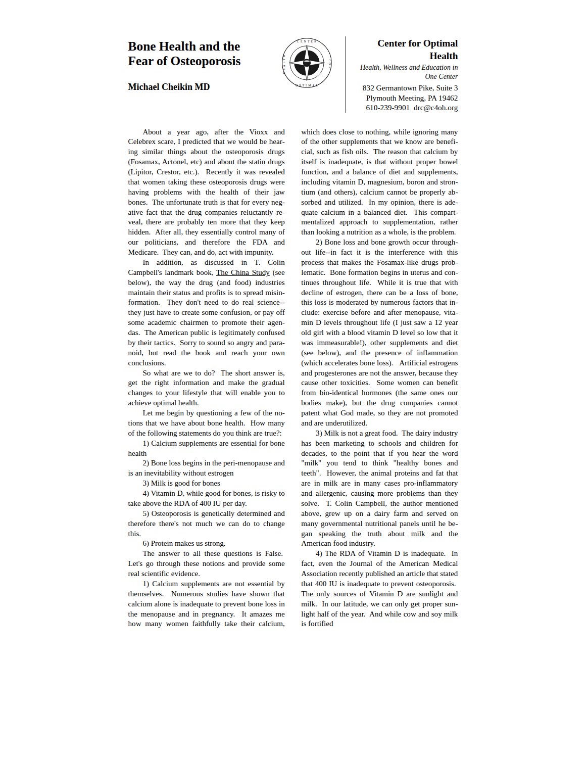Bone Health and the Fear of Osteoporosis
Michael Cheikin MD
C E N T E R O P T I M A L H E A L T H F O R
Center for Optimal Health Health, Wellness and Education in One Center 832 Germantown Pike, Suite 3 Plymouth Meeting, PA 19462 610-239-9901 drc@c4oh.org
About a year ago, after the Vioxx and Celebrex scare, I predicted that we would be hearing similar things about the osteoporosis drugs (Fosamax, Actonel, etc) and about the statin drugs (Lipitor, Crestor, etc.). Recently it was revealed that women taking these osteoporosis drugs were having problems with the health of their jaw bones. The unfortunate truth is that for every negative fact that the drug companies reluctantly reveal, there are probably ten more that they keep hidden. After all, they essentially control many of our politicians, and therefore the FDA and Medicare. They can, and do, act with impunity.
In addition, as discussed in T. Colin Campbell's landmark book, The China Study (see below), the way the drug (and food) industries maintain their status and profits is to spread misinformation. They don't need to do real science--they just have to create some confusion, or pay off some academic chairmen to promote their agendas. The American public is legitimately confused by their tactics. Sorry to sound so angry and paranoid, but read the book and reach your own conclusions.
So what are we to do? The short answer is, get the right information and make the gradual changes to your lifestyle that will enable you to achieve optimal health.
Let me begin by questioning a few of the notions that we have about bone health. How many of the following statements do you think are true?:
1) Calcium supplements are essential for bone health
2) Bone loss begins in the peri-menopause and is an inevitability without estrogen
3) Milk is good for bones
4) Vitamin D, while good for bones, is risky to take above the RDA of 400 IU per day.
5) Osteoporosis is genetically determined and therefore there's not much we can do to change this.
6) Protein makes us strong.
The answer to all these questions is False. Let's go through these notions and provide some real scientific evidence.
1) Calcium supplements are not essential by themselves. Numerous studies have shown that calcium alone is inadequate to prevent bone loss in the menopause and in pregnancy. It amazes me how many women faithfully take their calcium, which does close to nothing, while ignoring many of the other supplements that we know are beneficial, such as fish oils. The reason that calcium by itself is inadequate, is that without proper bowel function, and a balance of diet and supplements, including vitamin D, magnesium, boron and strontium (and others), calcium cannot be properly absorbed and utilized. In my opinion, there is adequate calcium in a balanced diet. This compartmentalized approach to supplementation, rather than looking a nutrition as a whole, is the problem.
2) Bone loss and bone growth occur throughout life--in fact it is the interference with this process that makes the Fosamax-like drugs problematic. Bone formation begins in uterus and continues throughout life. While it is true that with decline of estrogen, there can be a loss of bone, this loss is moderated by numerous factors that include: exercise before and after menopause, vitamin D levels throughout life (I just saw a 12 year old girl with a blood vitamin D level so low that it was immeasurable!), other supplements and diet (see below), and the presence of inflammation (which accelerates bone loss). Artificial estrogens and progesterones are not the answer, because they cause other toxicities. Some women can benefit from bio-identical hormones (the same ones our bodies make), but the drug companies cannot patent what God made, so they are not promoted and are underutilized.
3) Milk is not a great food. The dairy industry has been marketing to schools and children for decades, to the point that if you hear the word "milk" you tend to think "healthy bones and teeth". However, the animal proteins and fat that are in milk are in many cases pro-inflammatory and allergenic, causing more problems than they solve. T. Colin Campbell, the author mentioned above, grew up on a dairy farm and served on many governmental nutritional panels until he began speaking the truth about milk and the American food industry.
4) The RDA of Vitamin D is inadequate. In fact, even the Journal of the American Medical Association recently published an article that stated that 400 IU is inadequate to prevent osteoporosis. The only sources of Vitamin D are sunlight and milk. In our latitude, we can only get proper sunlight half of the year. And while cow and soy milk is fortified